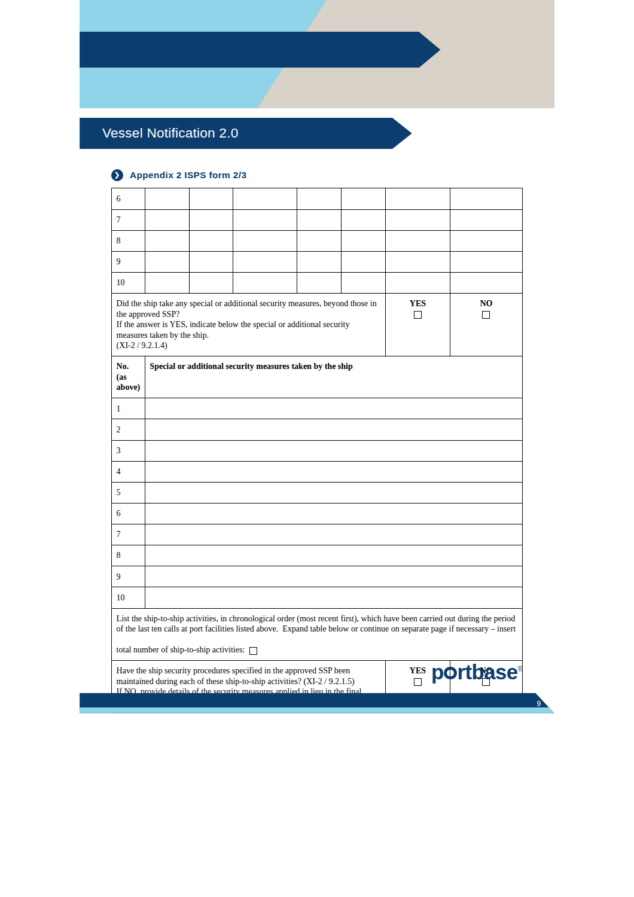Vessel Notification 2.0
❯
Appendix 2 ISPS form 2/3
| 6 | | | | | | | |
| 7 | | | | | | | |
| 8 | | | | | | | |
| 9 | | | | | | | |
| 10 | | | | | | | |
| Did the ship take any special or additional security measures, beyond those in the approved SSP? If the answer is YES, indicate below the special or additional security measures taken by the ship. (XI-2 / 9.2.1.4) | YES | NO |
| No. (as above) | Special or additional security measures taken by the ship |
| 1 | |
| 2 | |
| 3 | |
| 4 | |
| 5 | |
| 6 | |
| 7 | |
| 8 | |
| 9 | |
| 10 | |
| List the ship-to-ship activities, in chronological order (most recent first), which have been carried out during the period of the last ten calls at port facilities listed above. Expand table below or continue on separate page if necessary – insert total number of ship-to-ship activities: |
| Have the ship security procedures specified in the approved SSP been maintained during each of these ship-to-ship activities? (XI-2 / 9.2.1.5) If NO, provide details of the security measures applied in lieu in the final column below. | YES | NO |
p rtbase®
9